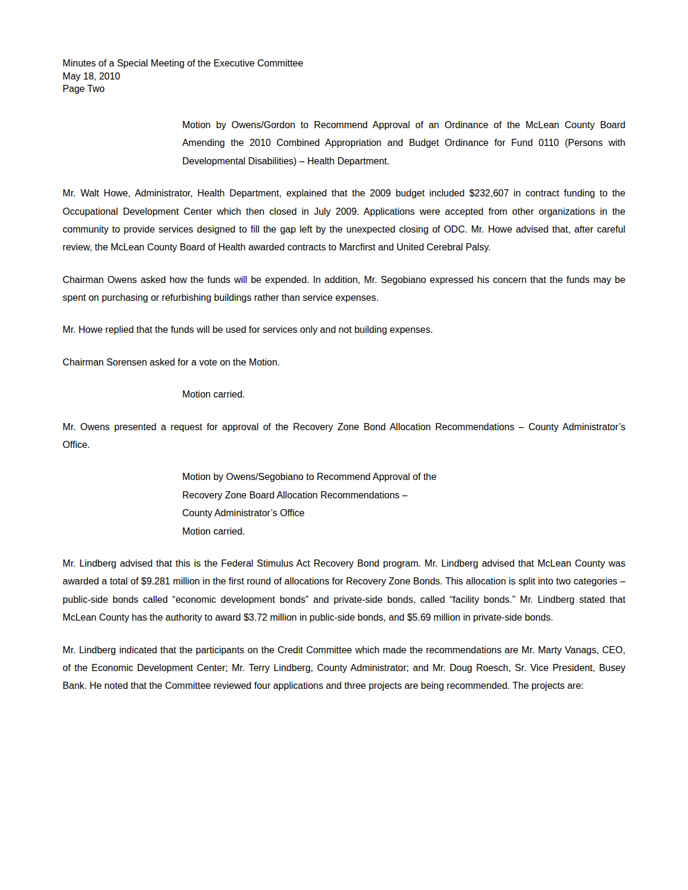Minutes of a Special Meeting of the Executive Committee
May 18, 2010
Page Two
Motion by Owens/Gordon to Recommend Approval of an Ordinance of the McLean County Board Amending the 2010 Combined Appropriation and Budget Ordinance for Fund 0110 (Persons with Developmental Disabilities) – Health Department.
Mr. Walt Howe, Administrator, Health Department, explained that the 2009 budget included $232,607 in contract funding to the Occupational Development Center which then closed in July 2009. Applications were accepted from other organizations in the community to provide services designed to fill the gap left by the unexpected closing of ODC. Mr. Howe advised that, after careful review, the McLean County Board of Health awarded contracts to Marcfirst and United Cerebral Palsy.
Chairman Owens asked how the funds will be expended. In addition, Mr. Segobiano expressed his concern that the funds may be spent on purchasing or refurbishing buildings rather than service expenses.
Mr. Howe replied that the funds will be used for services only and not building expenses.
Chairman Sorensen asked for a vote on the Motion.
Motion carried.
Mr. Owens presented a request for approval of the Recovery Zone Bond Allocation Recommendations – County Administrator’s Office.
Motion by Owens/Segobiano to Recommend Approval of the
Recovery Zone Board Allocation Recommendations –
County Administrator’s Office
Motion carried.
Mr. Lindberg advised that this is the Federal Stimulus Act Recovery Bond program. Mr. Lindberg advised that McLean County was awarded a total of $9.281 million in the first round of allocations for Recovery Zone Bonds. This allocation is split into two categories – public-side bonds called “economic development bonds” and private-side bonds, called “facility bonds.” Mr. Lindberg stated that McLean County has the authority to award $3.72 million in public-side bonds, and $5.69 million in private-side bonds.
Mr. Lindberg indicated that the participants on the Credit Committee which made the recommendations are Mr. Marty Vanags, CEO, of the Economic Development Center; Mr. Terry Lindberg, County Administrator; and Mr. Doug Roesch, Sr. Vice President, Busey Bank. He noted that the Committee reviewed four applications and three projects are being recommended. The projects are: